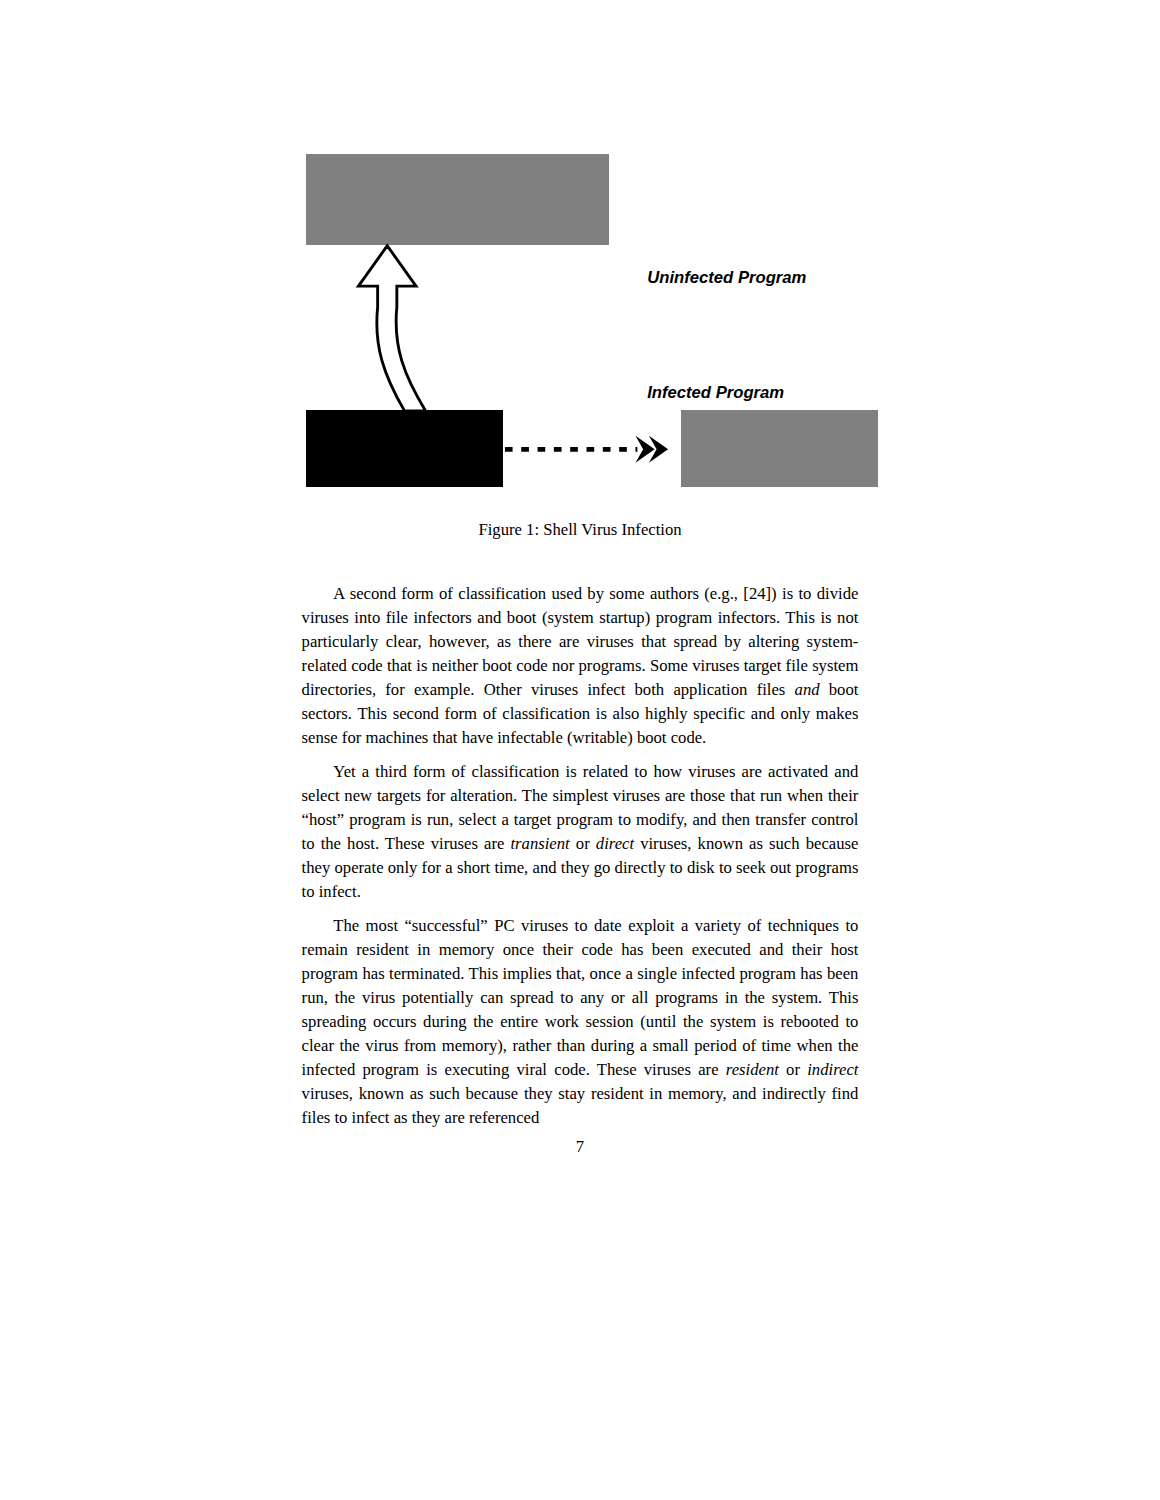Uninfected Program
Infected Program
Figure 1: Shell Virus Infection
A second form of classification used by some authors (e.g., [24]) is to divide viruses into file infectors and boot (system startup) program infectors. This is not particularly clear, however, as there are viruses that spread by altering system-related code that is neither boot code nor programs. Some viruses target file system directories, for example. Other viruses infect both application files and boot sectors. This second form of classification is also highly specific and only makes sense for machines that have infectable (writable) boot code.
Yet a third form of classification is related to how viruses are activated and select new targets for alteration. The simplest viruses are those that run when their “host” program is run, select a target program to modify, and then transfer control to the host. These viruses are transient or direct viruses, known as such because they operate only for a short time, and they go directly to disk to seek out programs to infect.
The most “successful” PC viruses to date exploit a variety of techniques to remain resident in memory once their code has been executed and their host program has terminated. This implies that, once a single infected program has been run, the virus potentially can spread to any or all programs in the system. This spreading occurs during the entire work session (until the system is rebooted to clear the virus from memory), rather than during a small period of time when the infected program is executing viral code. These viruses are resident or indirect viruses, known as such because they stay resident in memory, and indirectly find files to infect as they are referenced
7